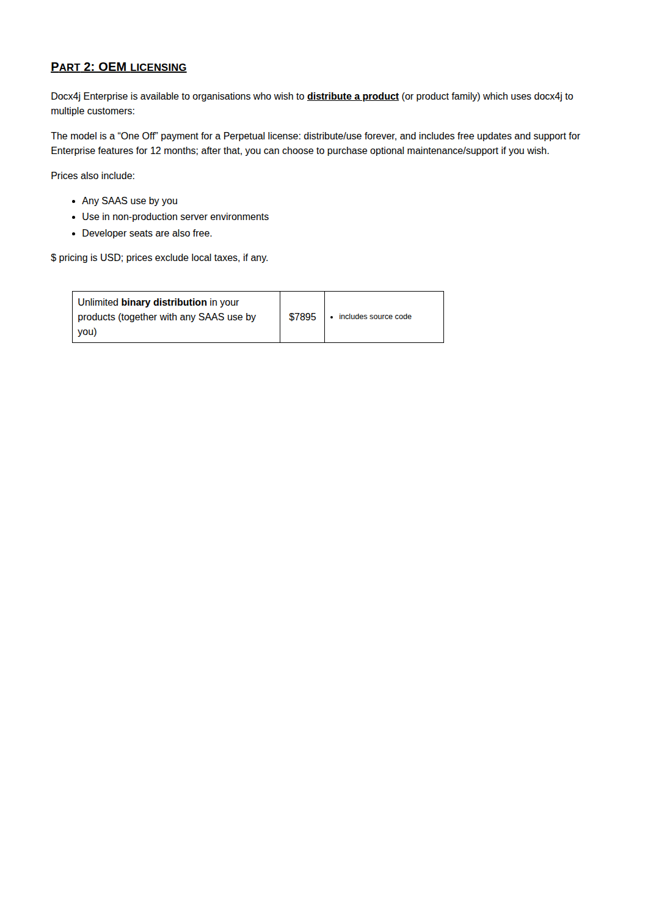PART 2: OEM LICENSING
Docx4j Enterprise is available to organisations who wish to distribute a product (or product family) which uses docx4j to multiple customers:
The model is a “One Off” payment for a Perpetual license: distribute/use forever, and includes free updates and support for Enterprise features for 12 months; after that, you can choose to purchase optional maintenance/support if you wish.
Prices also include:
Any SAAS use by you
Use in non-production server environments
Developer seats are also free.
$ pricing is USD; prices exclude local taxes, if any.
| Unlimited binary distribution in your products (together with any SAAS use by you) | $7895 | includes source code |